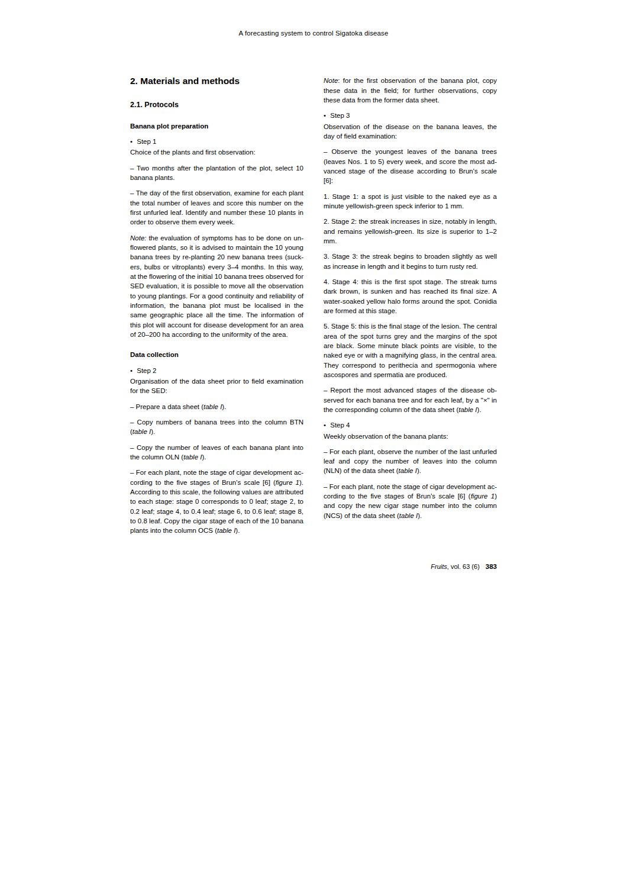A forecasting system to control Sigatoka disease
2. Materials and methods
2.1. Protocols
Banana plot preparation
• Step 1
Choice of the plants and first observation:
– Two months after the plantation of the plot, select 10 banana plants.
– The day of the first observation, examine for each plant the total number of leaves and score this number on the first unfurled leaf. Identify and number these 10 plants in order to observe them every week.
Note: the evaluation of symptoms has to be done on unflowered plants, so it is advised to maintain the 10 young banana trees by re-planting 20 new banana trees (suckers, bulbs or vitroplants) every 3–4 months. In this way, at the flowering of the initial 10 banana trees observed for SED evaluation, it is possible to move all the observation to young plantings. For a good continuity and reliability of information, the banana plot must be localised in the same geographic place all the time. The information of this plot will account for disease development for an area of 20–200 ha according to the uniformity of the area.
Data collection
• Step 2
Organisation of the data sheet prior to field examination for the SED:
– Prepare a data sheet (table I).
– Copy numbers of banana trees into the column BTN (table I).
– Copy the number of leaves of each banana plant into the column OLN (table I).
– For each plant, note the stage of cigar development according to the five stages of Brun's scale [6] (figure 1). According to this scale, the following values are attributed to each stage: stage 0 corresponds to 0 leaf; stage 2, to 0.2 leaf; stage 4, to 0.4 leaf; stage 6, to 0.6 leaf; stage 8, to 0.8 leaf. Copy the cigar stage of each of the 10 banana plants into the column OCS (table I).
Note: for the first observation of the banana plot, copy these data in the field; for further observations, copy these data from the former data sheet.
• Step 3
Observation of the disease on the banana leaves, the day of field examination:
– Observe the youngest leaves of the banana trees (leaves Nos. 1 to 5) every week, and score the most advanced stage of the disease according to Brun's scale [6]:
1. Stage 1: a spot is just visible to the naked eye as a minute yellowish-green speck inferior to 1 mm.
2. Stage 2: the streak increases in size, notably in length, and remains yellowish-green. Its size is superior to 1–2 mm.
3. Stage 3: the streak begins to broaden slightly as well as increase in length and it begins to turn rusty red.
4. Stage 4: this is the first spot stage. The streak turns dark brown, is sunken and has reached its final size. A water-soaked yellow halo forms around the spot. Conidia are formed at this stage.
5. Stage 5: this is the final stage of the lesion. The central area of the spot turns grey and the margins of the spot are black. Some minute black points are visible, to the naked eye or with a magnifying glass, in the central area. They correspond to perithecia and spermogonia where ascospores and spermatia are produced.
– Report the most advanced stages of the disease observed for each banana tree and for each leaf, by a "×" in the corresponding column of the data sheet (table I).
• Step 4
Weekly observation of the banana plants:
– For each plant, observe the number of the last unfurled leaf and copy the number of leaves into the column (NLN) of the data sheet (table I).
– For each plant, note the stage of cigar development according to the five stages of Brun's scale [6] (figure 1) and copy the new cigar stage number into the column (NCS) of the data sheet (table I).
Fruits, vol. 63 (6)383